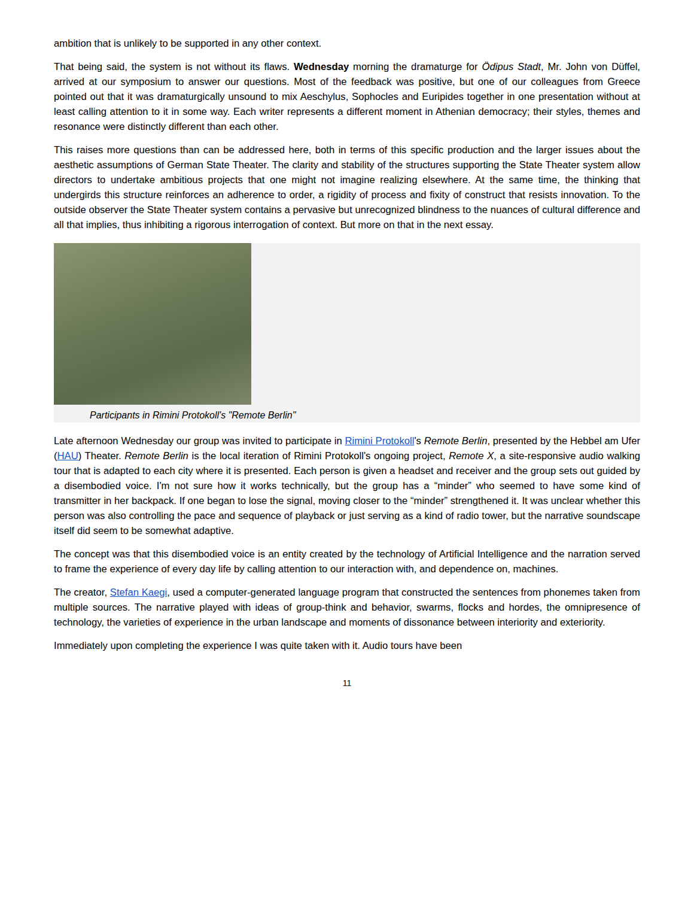ambition that is unlikely to be supported in any other context.
That being said, the system is not without its flaws. Wednesday morning the dramaturge for Ödipus Stadt, Mr. John von Düffel, arrived at our symposium to answer our questions. Most of the feedback was positive, but one of our colleagues from Greece pointed out that it was dramaturgically unsound to mix Aeschylus, Sophocles and Euripides together in one presentation without at least calling attention to it in some way. Each writer represents a different moment in Athenian democracy; their styles, themes and resonance were distinctly different than each other.
This raises more questions than can be addressed here, both in terms of this specific production and the larger issues about the aesthetic assumptions of German State Theater. The clarity and stability of the structures supporting the State Theater system allow directors to undertake ambitious projects that one might not imagine realizing elsewhere. At the same time, the thinking that undergirds this structure reinforces an adherence to order, a rigidity of process and fixity of construct that resists innovation. To the outside observer the State Theater system contains a pervasive but unrecognized blindness to the nuances of cultural difference and all that implies, thus inhibiting a rigorous interrogation of context. But more on that in the next essay.
Participants in Rimini Protokoll's "Remote Berlin"
Late afternoon Wednesday our group was invited to participate in Rimini Protokoll's Remote Berlin, presented by the Hebbel am Ufer (HAU) Theater. Remote Berlin is the local iteration of Rimini Protokoll's ongoing project, Remote X, a site-responsive audio walking tour that is adapted to each city where it is presented. Each person is given a headset and receiver and the group sets out guided by a disembodied voice. I'm not sure how it works technically, but the group has a “minder” who seemed to have some kind of transmitter in her backpack. If one began to lose the signal, moving closer to the “minder” strengthened it. It was unclear whether this person was also controlling the pace and sequence of playback or just serving as a kind of radio tower, but the narrative soundscape itself did seem to be somewhat adaptive.
The concept was that this disembodied voice is an entity created by the technology of Artificial Intelligence and the narration served to frame the experience of every day life by calling attention to our interaction with, and dependence on, machines.
The creator, Stefan Kaegi, used a computer-generated language program that constructed the sentences from phonemes taken from multiple sources. The narrative played with ideas of group-think and behavior, swarms, flocks and hordes, the omnipresence of technology, the varieties of experience in the urban landscape and moments of dissonance between interiority and exteriority.
Immediately upon completing the experience I was quite taken with it. Audio tours have been
11